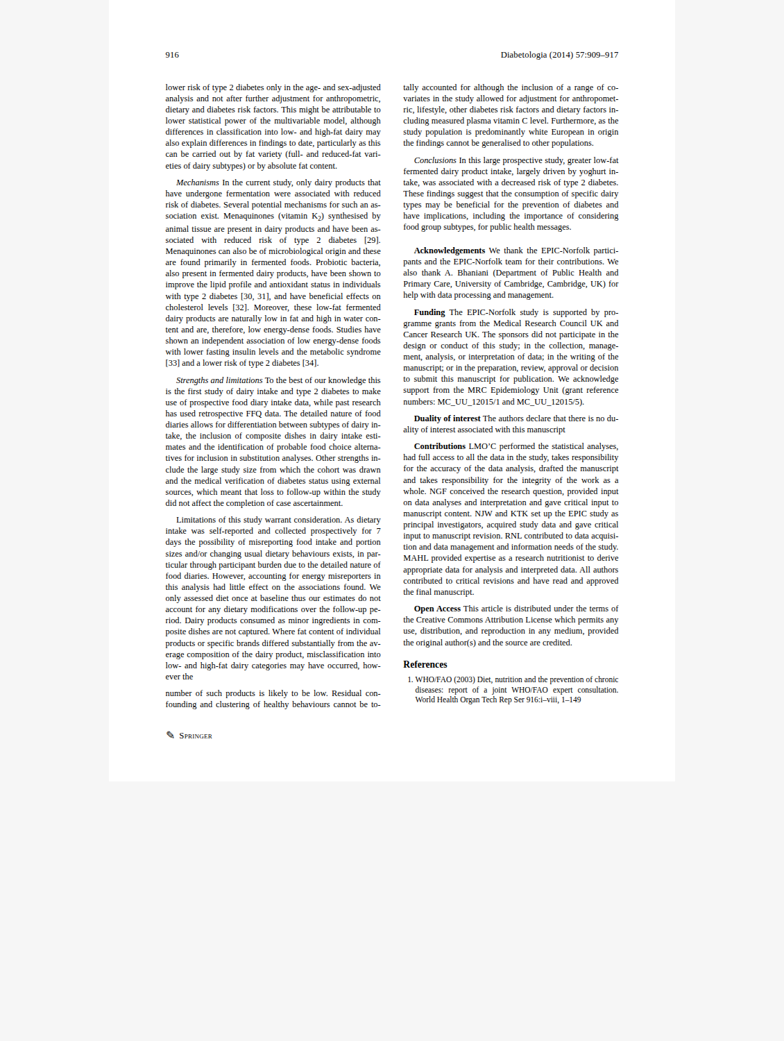916
Diabetologia (2014) 57:909–917
lower risk of type 2 diabetes only in the age- and sex-adjusted analysis and not after further adjustment for anthropometric, dietary and diabetes risk factors. This might be attributable to lower statistical power of the multivariable model, although differences in classification into low- and high-fat dairy may also explain differences in findings to date, particularly as this can be carried out by fat variety (full- and reduced-fat varieties of dairy subtypes) or by absolute fat content.
Mechanisms In the current study, only dairy products that have undergone fermentation were associated with reduced risk of diabetes. Several potential mechanisms for such an association exist. Menaquinones (vitamin K2) synthesised by animal tissue are present in dairy products and have been associated with reduced risk of type 2 diabetes [29]. Menaquinones can also be of microbiological origin and these are found primarily in fermented foods. Probiotic bacteria, also present in fermented dairy products, have been shown to improve the lipid profile and antioxidant status in individuals with type 2 diabetes [30, 31], and have beneficial effects on cholesterol levels [32]. Moreover, these low-fat fermented dairy products are naturally low in fat and high in water content and are, therefore, low energy-dense foods. Studies have shown an independent association of low energy-dense foods with lower fasting insulin levels and the metabolic syndrome [33] and a lower risk of type 2 diabetes [34].
Strengths and limitations To the best of our knowledge this is the first study of dairy intake and type 2 diabetes to make use of prospective food diary intake data, while past research has used retrospective FFQ data. The detailed nature of food diaries allows for differentiation between subtypes of dairy intake, the inclusion of composite dishes in dairy intake estimates and the identification of probable food choice alternatives for inclusion in substitution analyses. Other strengths include the large study size from which the cohort was drawn and the medical verification of diabetes status using external sources, which meant that loss to follow-up within the study did not affect the completion of case ascertainment.
Limitations of this study warrant consideration. As dietary intake was self-reported and collected prospectively for 7 days the possibility of misreporting food intake and portion sizes and/or changing usual dietary behaviours exists, in particular through participant burden due to the detailed nature of food diaries. However, accounting for energy misreporters in this analysis had little effect on the associations found. We only assessed diet once at baseline thus our estimates do not account for any dietary modifications over the follow-up period. Dairy products consumed as minor ingredients in composite dishes are not captured. Where fat content of individual products or specific brands differed substantially from the average composition of the dairy product, misclassification into low- and high-fat dairy categories may have occurred, however the
number of such products is likely to be low. Residual confounding and clustering of healthy behaviours cannot be totally accounted for although the inclusion of a range of covariates in the study allowed for adjustment for anthropometric, lifestyle, other diabetes risk factors and dietary factors including measured plasma vitamin C level. Furthermore, as the study population is predominantly white European in origin the findings cannot be generalised to other populations.
Conclusions In this large prospective study, greater low-fat fermented dairy product intake, largely driven by yoghurt intake, was associated with a decreased risk of type 2 diabetes. These findings suggest that the consumption of specific dairy types may be beneficial for the prevention of diabetes and have implications, including the importance of considering food group subtypes, for public health messages.
Acknowledgements We thank the EPIC-Norfolk participants and the EPIC-Norfolk team for their contributions. We also thank A. Bhaniani (Department of Public Health and Primary Care, University of Cambridge, Cambridge, UK) for help with data processing and management.
Funding The EPIC-Norfolk study is supported by programme grants from the Medical Research Council UK and Cancer Research UK. The sponsors did not participate in the design or conduct of this study; in the collection, management, analysis, or interpretation of data; in the writing of the manuscript; or in the preparation, review, approval or decision to submit this manuscript for publication. We acknowledge support from the MRC Epidemiology Unit (grant reference numbers: MC_UU_12015/1 and MC_UU_12015/5).
Duality of interest The authors declare that there is no duality of interest associated with this manuscript
Contributions LMO’C performed the statistical analyses, had full access to all the data in the study, takes responsibility for the accuracy of the data analysis, drafted the manuscript and takes responsibility for the integrity of the work as a whole. NGF conceived the research question, provided input on data analyses and interpretation and gave critical input to manuscript content. NJW and KTK set up the EPIC study as principal investigators, acquired study data and gave critical input to manuscript revision. RNL contributed to data acquisition and data management and information needs of the study. MAHL provided expertise as a research nutritionist to derive appropriate data for analysis and interpreted data. All authors contributed to critical revisions and have read and approved the final manuscript.
Open Access This article is distributed under the terms of the Creative Commons Attribution License which permits any use, distribution, and reproduction in any medium, provided the original author(s) and the source are credited.
References
WHO/FAO (2003) Diet, nutrition and the prevention of chronic diseases: report of a joint WHO/FAO expert consultation. World Health Organ Tech Rep Ser 916:i–viii, 1–149
✎ Springer